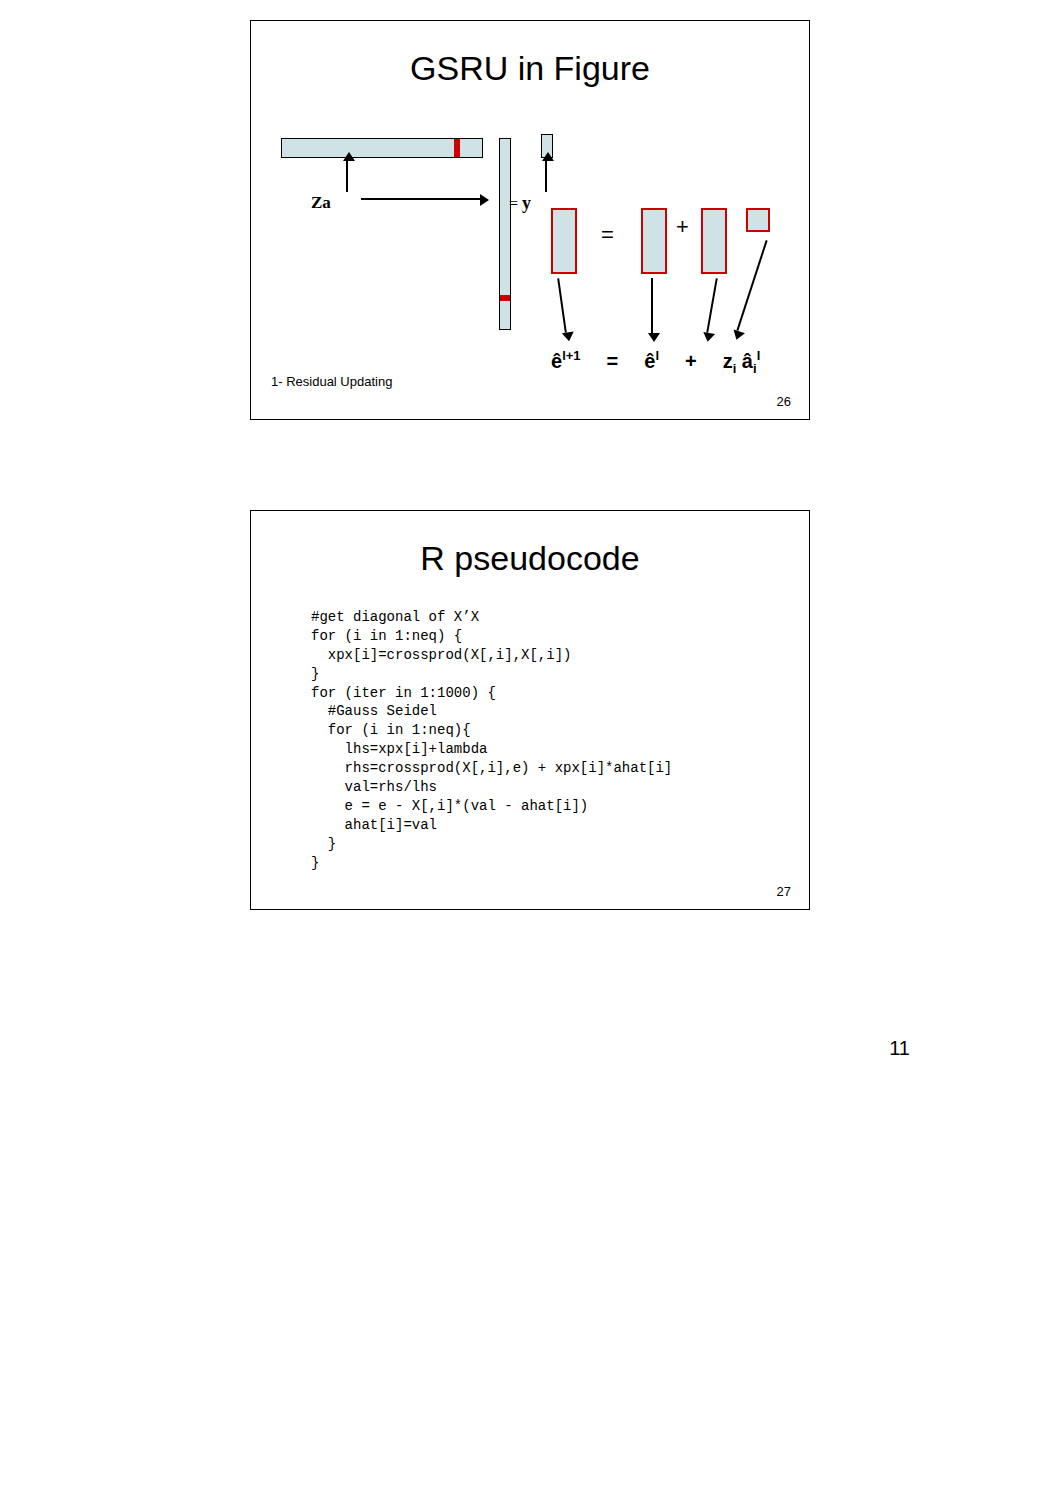GSRU in Figure
Za
= y
=
+
êl+1 = êl + zi âil
1- Residual Updating
26
R pseudocode
#get diagonal of X’X
for (i in 1:neq) {
  xpx[i]=crossprod(X[,i],X[,i])
}
for (iter in 1:1000) {
  #Gauss Seidel
  for (i in 1:neq){
    lhs=xpx[i]+lambda
    rhs=crossprod(X[,i],e) + xpx[i]*ahat[i]
    val=rhs/lhs
    e = e - X[,i]*(val - ahat[i])
    ahat[i]=val
  }
}
27
11